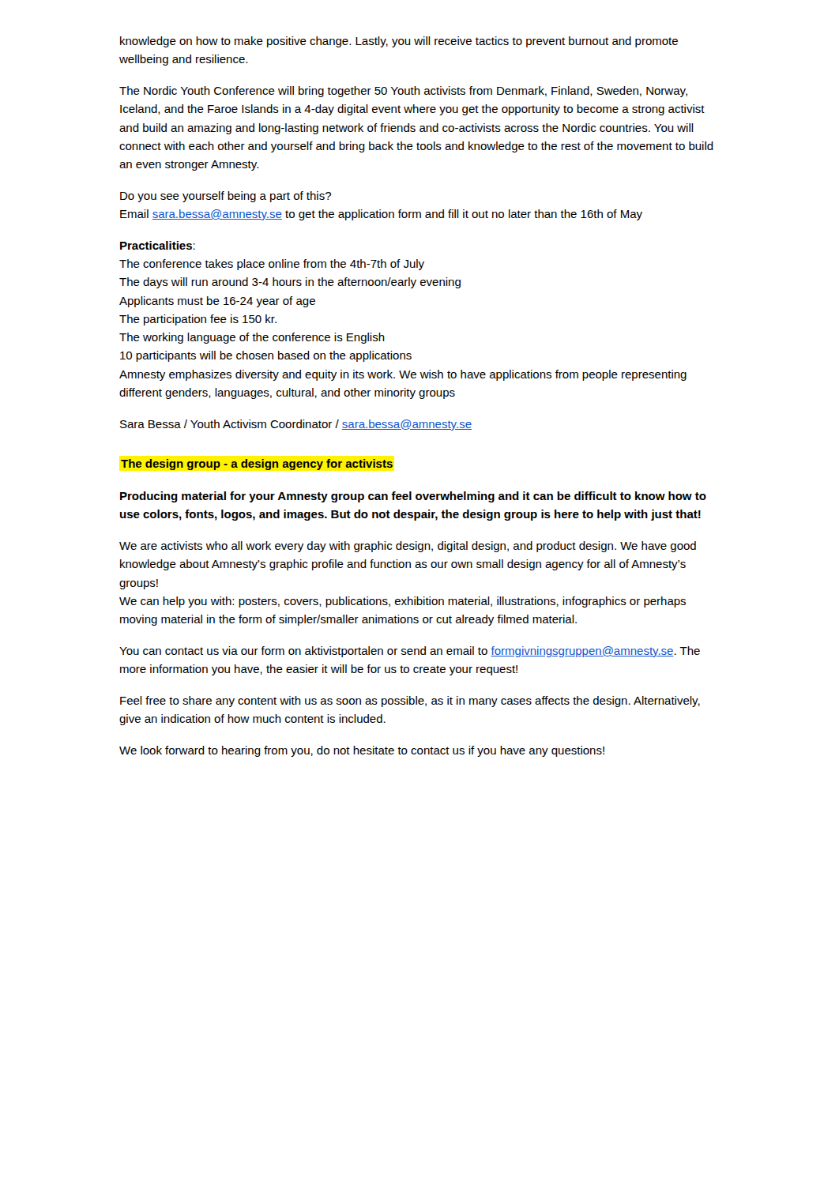knowledge on how to make positive change. Lastly, you will receive tactics to prevent burnout and promote wellbeing and resilience.
The Nordic Youth Conference will bring together 50 Youth activists from Denmark, Finland, Sweden, Norway, Iceland, and the Faroe Islands in a 4-day digital event where you get the opportunity to become a strong activist and build an amazing and long-lasting network of friends and co-activists across the Nordic countries. You will connect with each other and yourself and bring back the tools and knowledge to the rest of the movement to build an even stronger Amnesty.
Do you see yourself being a part of this?
Email sara.bessa@amnesty.se to get the application form and fill it out no later than the 16th of May
Practicalities:
The conference takes place online from the 4th-7th of July
The days will run around 3-4 hours in the afternoon/early evening
Applicants must be 16-24 year of age
The participation fee is 150 kr.
The working language of the conference is English
10 participants will be chosen based on the applications
Amnesty emphasizes diversity and equity in its work. We wish to have applications from people representing different genders, languages, cultural, and other minority groups
Sara Bessa / Youth Activism Coordinator / sara.bessa@amnesty.se
The design group - a design agency for activists
Producing material for your Amnesty group can feel overwhelming and it can be difficult to know how to use colors, fonts, logos, and images. But do not despair, the design group is here to help with just that!
We are activists who all work every day with graphic design, digital design, and product design. We have good knowledge about Amnesty's graphic profile and function as our own small design agency for all of Amnesty’s groups!
We can help you with: posters, covers, publications, exhibition material, illustrations, infographics or perhaps moving material in the form of simpler/smaller animations or cut already filmed material.
You can contact us via our form on aktivistportalen or send an email to formgivningsgruppen@amnesty.se. The more information you have, the easier it will be for us to create your request!
Feel free to share any content with us as soon as possible, as it in many cases affects the design. Alternatively, give an indication of how much content is included.
We look forward to hearing from you, do not hesitate to contact us if you have any questions!